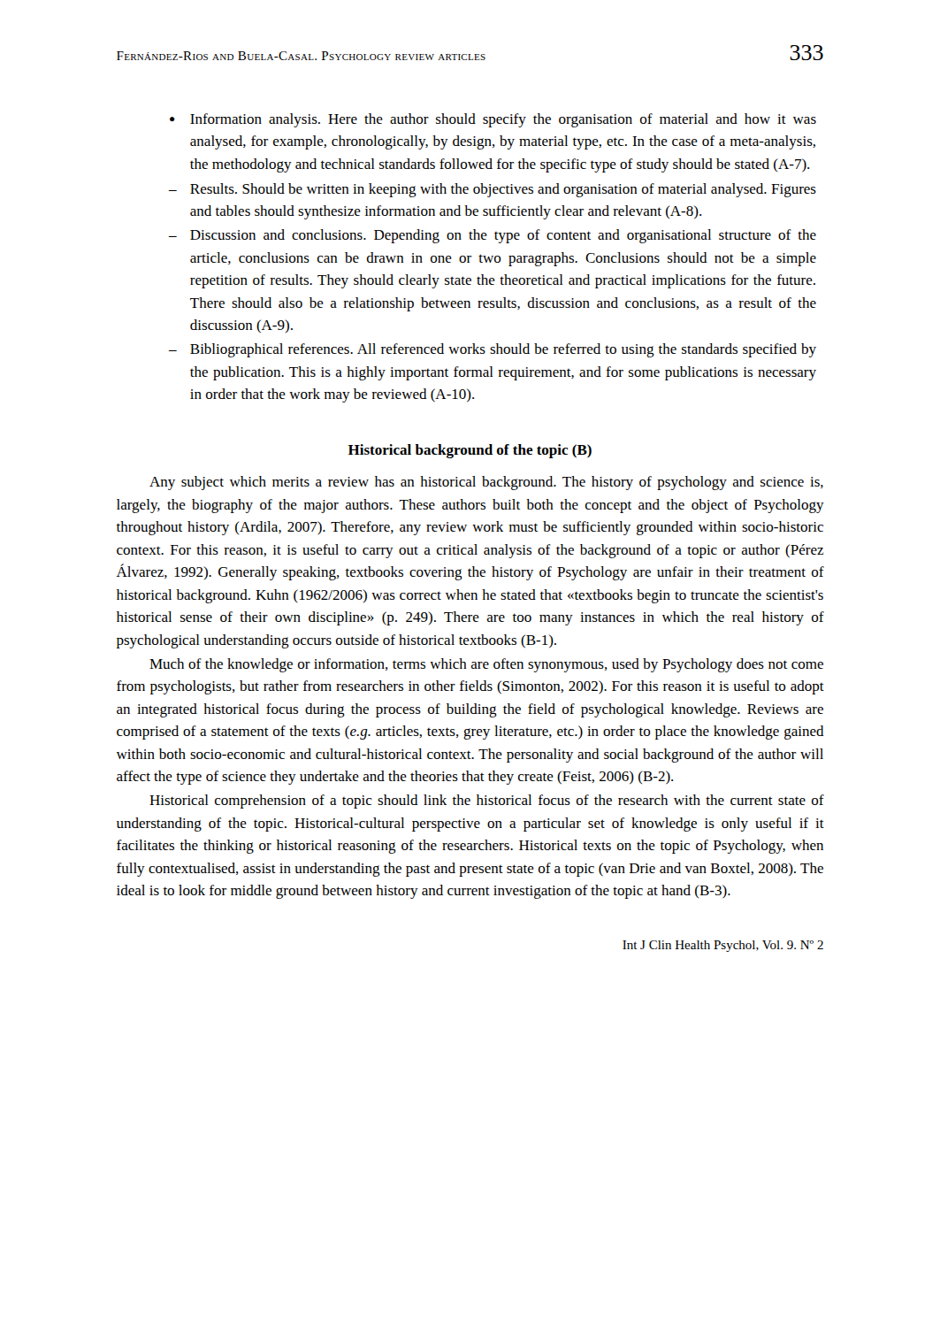Fernández-Rios and Buela-Casal. Psychology review articles 333
Information analysis. Here the author should specify the organisation of material and how it was analysed, for example, chronologically, by design, by material type, etc. In the case of a meta-analysis, the methodology and technical standards followed for the specific type of study should be stated (A-7).
Results. Should be written in keeping with the objectives and organisation of material analysed. Figures and tables should synthesize information and be sufficiently clear and relevant (A-8).
Discussion and conclusions. Depending on the type of content and organisational structure of the article, conclusions can be drawn in one or two paragraphs. Conclusions should not be a simple repetition of results. They should clearly state the theoretical and practical implications for the future. There should also be a relationship between results, discussion and conclusions, as a result of the discussion (A-9).
Bibliographical references. All referenced works should be referred to using the standards specified by the publication. This is a highly important formal requirement, and for some publications is necessary in order that the work may be reviewed (A-10).
Historical background of the topic (B)
Any subject which merits a review has an historical background. The history of psychology and science is, largely, the biography of the major authors. These authors built both the concept and the object of Psychology throughout history (Ardila, 2007). Therefore, any review work must be sufficiently grounded within socio-historic context. For this reason, it is useful to carry out a critical analysis of the background of a topic or author (Pérez Álvarez, 1992). Generally speaking, textbooks covering the history of Psychology are unfair in their treatment of historical background. Kuhn (1962/2006) was correct when he stated that «textbooks begin to truncate the scientist's historical sense of their own discipline» (p. 249). There are too many instances in which the real history of psychological understanding occurs outside of historical textbooks (B-1).
Much of the knowledge or information, terms which are often synonymous, used by Psychology does not come from psychologists, but rather from researchers in other fields (Simonton, 2002). For this reason it is useful to adopt an integrated historical focus during the process of building the field of psychological knowledge. Reviews are comprised of a statement of the texts (e.g. articles, texts, grey literature, etc.) in order to place the knowledge gained within both socio-economic and cultural-historical context. The personality and social background of the author will affect the type of science they undertake and the theories that they create (Feist, 2006) (B-2).
Historical comprehension of a topic should link the historical focus of the research with the current state of understanding of the topic. Historical-cultural perspective on a particular set of knowledge is only useful if it facilitates the thinking or historical reasoning of the researchers. Historical texts on the topic of Psychology, when fully contextualised, assist in understanding the past and present state of a topic (van Drie and van Boxtel, 2008). The ideal is to look for middle ground between history and current investigation of the topic at hand (B-3).
Int J Clin Health Psychol, Vol. 9. Nº 2